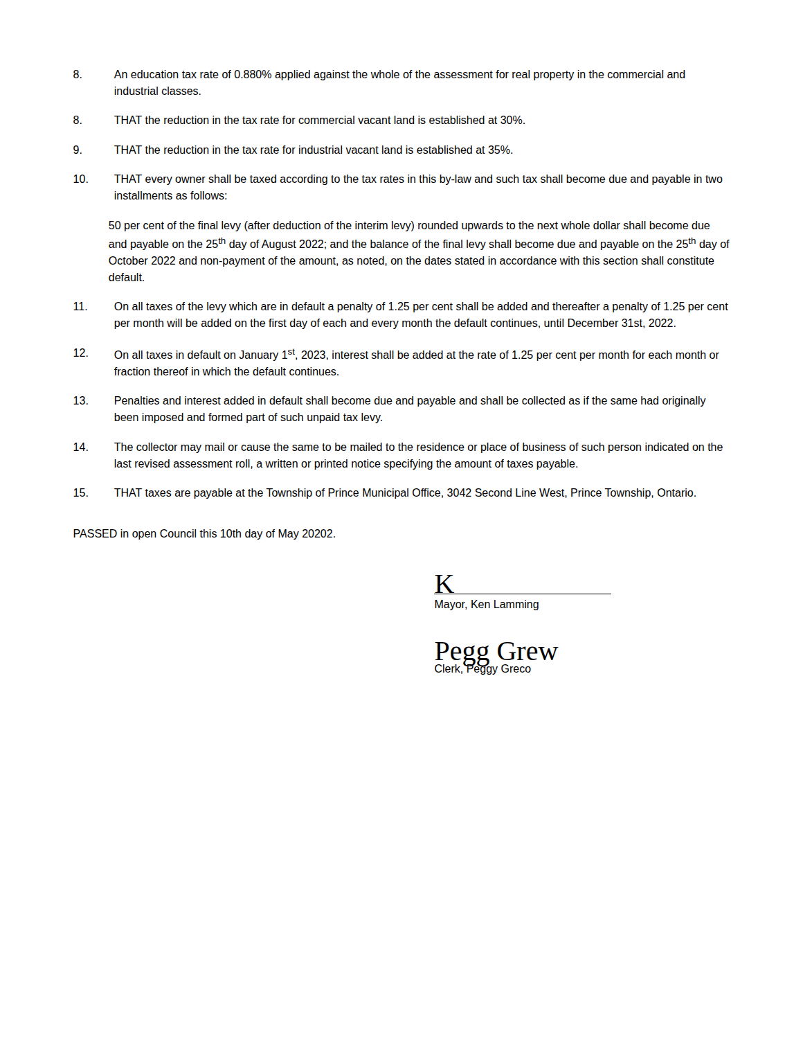8. An education tax rate of 0.880% applied against the whole of the assessment for real property in the commercial and industrial classes.
8. THAT the reduction in the tax rate for commercial vacant land is established at 30%.
9. THAT the reduction in the tax rate for industrial vacant land is established at 35%.
10. THAT every owner shall be taxed according to the tax rates in this by-law and such tax shall become due and payable in two installments as follows:
50 per cent of the final levy (after deduction of the interim levy) rounded upwards to the next whole dollar shall become due and payable on the 25th day of August 2022; and the balance of the final levy shall become due and payable on the 25th day of October 2022 and non-payment of the amount, as noted, on the dates stated in accordance with this section shall constitute default.
11. On all taxes of the levy which are in default a penalty of 1.25 per cent shall be added and thereafter a penalty of 1.25 per cent per month will be added on the first day of each and every month the default continues, until December 31st, 2022.
12. On all taxes in default on January 1st, 2023, interest shall be added at the rate of 1.25 per cent per month for each month or fraction thereof in which the default continues.
13. Penalties and interest added in default shall become due and payable and shall be collected as if the same had originally been imposed and formed part of such unpaid tax levy.
14. The collector may mail or cause the same to be mailed to the residence or place of business of such person indicated on the last revised assessment roll, a written or printed notice specifying the amount of taxes payable.
15. THAT taxes are payable at the Township of Prince Municipal Office, 3042 Second Line West, Prince Township, Ontario.
PASSED in open Council this 10th day of May 20202.
K  
Mayor, Ken Lamming
Pegg Grew
Clerk, Peggy Greco